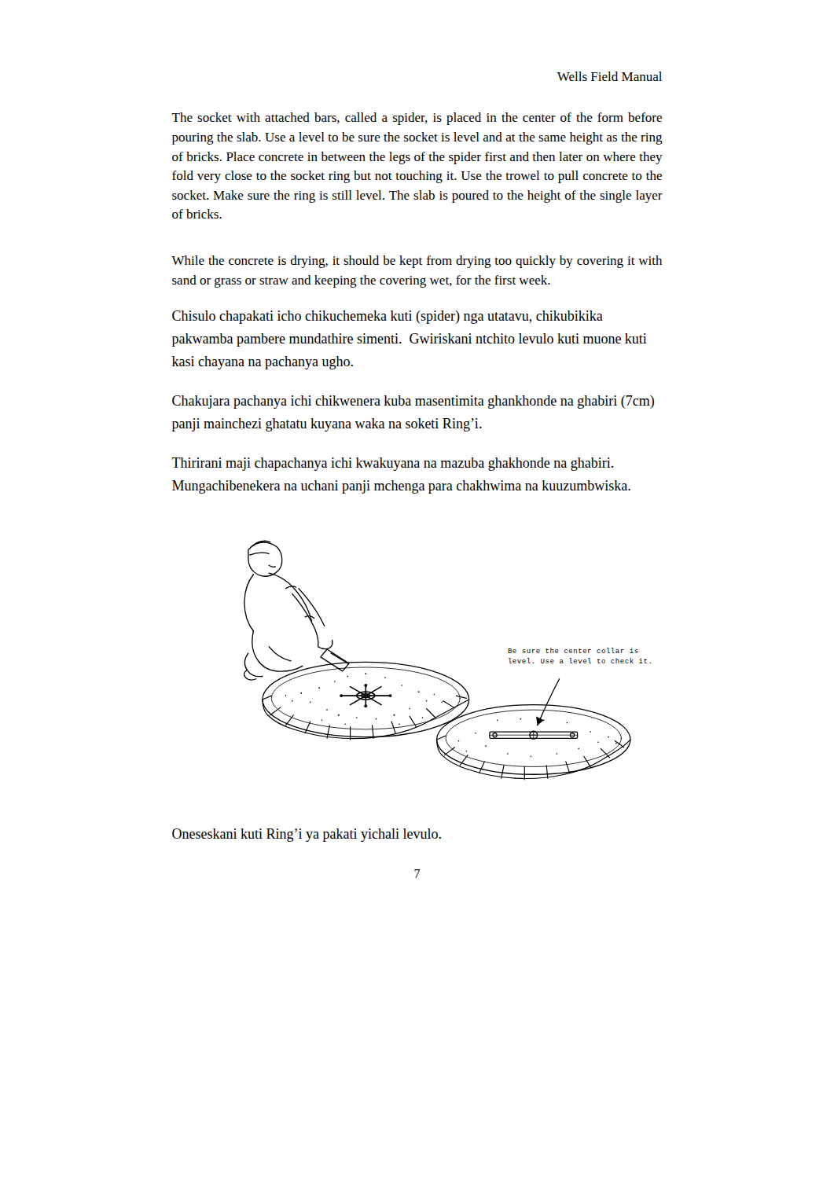Wells Field Manual
The socket with attached bars, called a spider, is placed in the center of the form before pouring the slab. Use a level to be sure the socket is level and at the same height as the ring of bricks. Place concrete in between the legs of the spider first and then later on where they fold very close to the socket ring but not touching it. Use the trowel to pull concrete to the socket. Make sure the ring is still level. The slab is poured to the height of the single layer of bricks.
While the concrete is drying, it should be kept from drying too quickly by covering it with sand or grass or straw and keeping the covering wet, for the first week.
Chisulo chapakati icho chikuchemeka kuti (spider) nga utatavu, chikubikika pakwamba pambere mundathire simenti. Gwiriskani ntchito levulo kuti muone kuti kasi chayana na pachanya ugho.
Chakujara pachanya ichi chikwenera kuba masentimita ghankhonde na ghabiri (7cm) panji mainchezi ghatatu kuyana waka na soketi Ring’i.
Thirirani maji chapachanya ichi kwakuyana na mazuba ghakhonde na ghabiri. Mungachibenekera na uchani panji mchenga para chakhwima na kuuzumbwiska.
Be sure the center collar is level. Use a level to check it.
Oneseskani kuti Ring’i ya pakati yichali levulo.
7